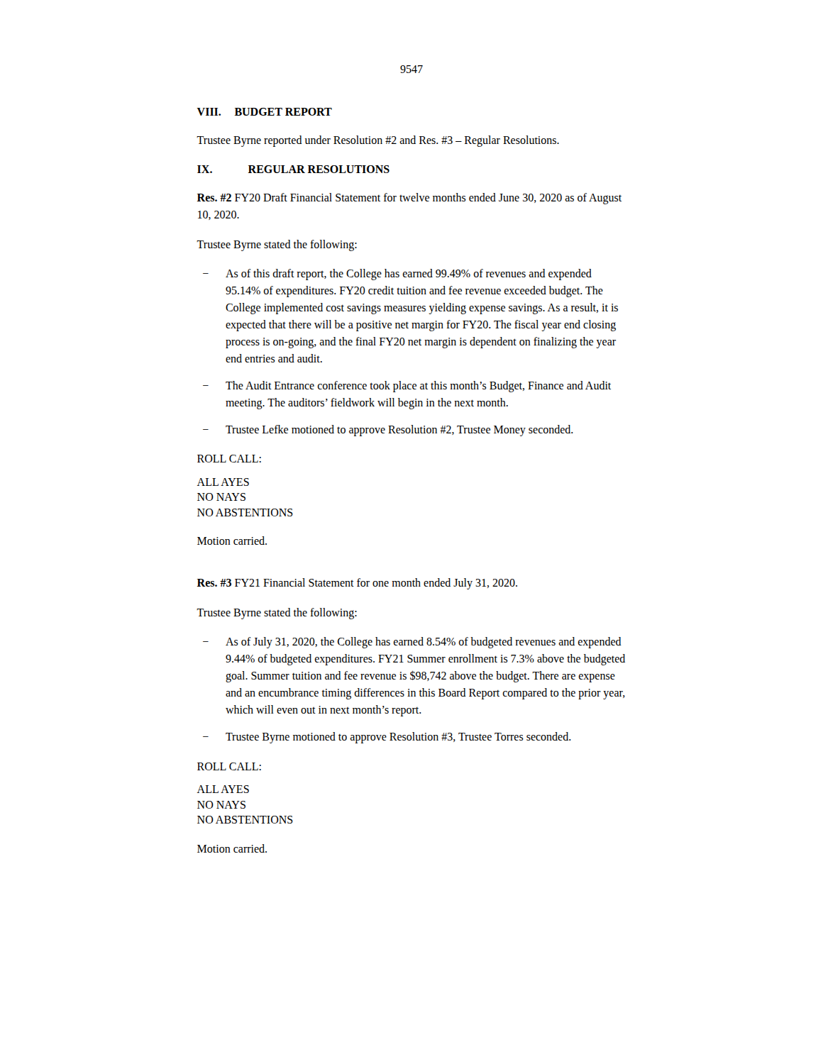9547
VIII. BUDGET REPORT
Trustee Byrne reported under Resolution #2 and Res. #3 – Regular Resolutions.
IX. REGULAR RESOLUTIONS
Res. #2 FY20 Draft Financial Statement for twelve months ended June 30, 2020 as of August 10, 2020.
Trustee Byrne stated the following:
As of this draft report, the College has earned 99.49% of revenues and expended 95.14% of expenditures. FY20 credit tuition and fee revenue exceeded budget. The College implemented cost savings measures yielding expense savings. As a result, it is expected that there will be a positive net margin for FY20. The fiscal year end closing process is on-going, and the final FY20 net margin is dependent on finalizing the year end entries and audit.
The Audit Entrance conference took place at this month’s Budget, Finance and Audit meeting. The auditors’ fieldwork will begin in the next month.
Trustee Lefke motioned to approve Resolution #2, Trustee Money seconded.
ROLL CALL:
ALL AYES
NO NAYS
NO ABSTENTIONS
Motion carried.
Res. #3 FY21 Financial Statement for one month ended July 31, 2020.
Trustee Byrne stated the following:
As of July 31, 2020, the College has earned 8.54% of budgeted revenues and expended 9.44% of budgeted expenditures. FY21 Summer enrollment is 7.3% above the budgeted goal. Summer tuition and fee revenue is $98,742 above the budget. There are expense and an encumbrance timing differences in this Board Report compared to the prior year, which will even out in next month’s report.
Trustee Byrne motioned to approve Resolution #3, Trustee Torres seconded.
ROLL CALL:
ALL AYES
NO NAYS
NO ABSTENTIONS
Motion carried.